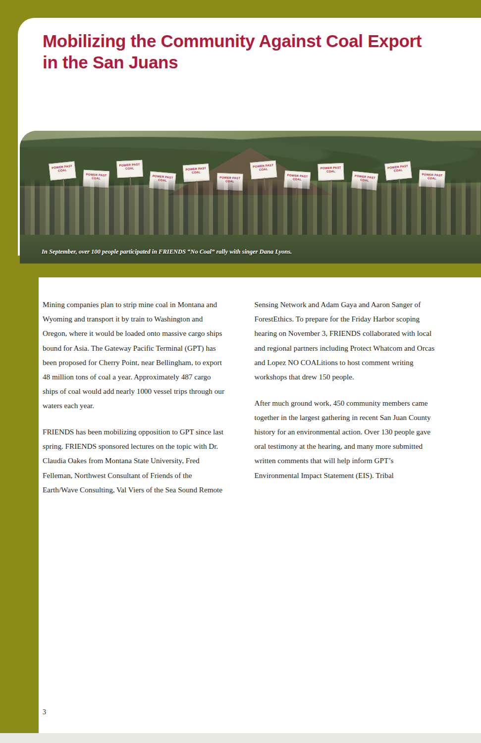Mobilizing the Community Against Coal Export in the San Juans
POWER PAST COAL POWER PAST COAL POWER PAST COAL POWER PAST COAL POWER PAST COAL POWER PAST COAL POWER PAST COAL POWER PAST COAL POWER PAST COAL POWER PAST COAL POWER PAST COAL POWER PAST COAL
In September, over 100 people participated in FRIENDS “No Coal” rally with singer Dana Lyons.
Mining companies plan to strip mine coal in Montana and Wyoming and transport it by train to Washington and Oregon, where it would be loaded onto massive cargo ships bound for Asia. The Gateway Pacific Terminal (GPT) has been proposed for Cherry Point, near Bellingham, to export 48 million tons of coal a year. Approximately 487 cargo ships of coal would add nearly 1000 vessel trips through our waters each year.
FRIENDS has been mobilizing opposition to GPT since last spring. FRIENDS sponsored lectures on the topic with Dr. Claudia Oakes from Montana State University, Fred Felleman, Northwest Consultant of Friends of the Earth/Wave Consulting, Val Viers of the Sea Sound Remote Sensing Network and Adam Gaya and Aaron Sanger of ForestEthics. To prepare for the Friday Harbor scoping hearing on November 3, FRIENDS collaborated with local and regional partners including Protect Whatcom and Orcas and Lopez NO COALitions to host comment writing workshops that drew 150 people.
After much ground work, 450 community members came together in the largest gathering in recent San Juan County history for an environmental action. Over 130 people gave oral testimony at the hearing, and many more submitted written comments that will help inform GPT’s Environmental Impact Statement (EIS). Tribal
3